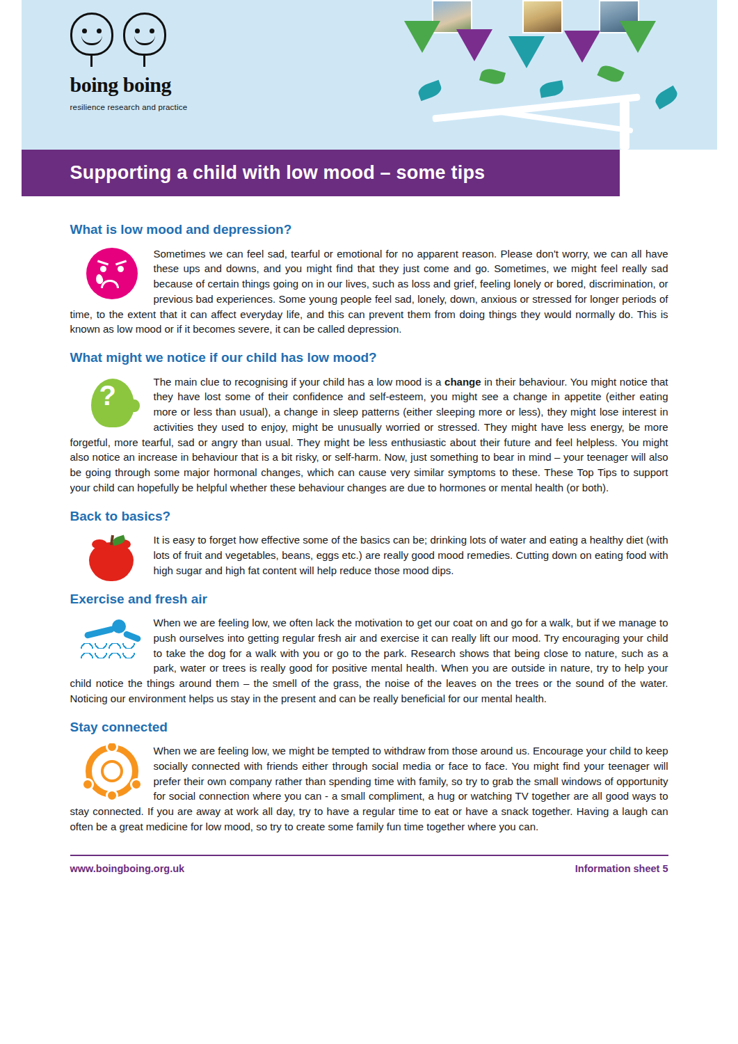boing boing
resilience research and practice
Supporting a child with low mood – some tips
What is low mood and depression?
Sometimes we can feel sad, tearful or emotional for no apparent reason. Please don't worry, we can all have these ups and downs, and you might find that they just come and go. Sometimes, we might feel really sad because of certain things going on in our lives, such as loss and grief, feeling lonely or bored, discrimination, or previous bad experiences. Some young people feel sad, lonely, down, anxious or stressed for longer periods of time, to the extent that it can affect everyday life, and this can prevent them from doing things they would normally do. This is known as low mood or if it becomes severe, it can be called depression.
What might we notice if our child has low mood?
?
The main clue to recognising if your child has a low mood is a change in their behaviour. You might notice that they have lost some of their confidence and self-esteem, you might see a change in appetite (either eating more or less than usual), a change in sleep patterns (either sleeping more or less), they might lose interest in activities they used to enjoy, might be unusually worried or stressed. They might have less energy, be more forgetful, more tearful, sad or angry than usual. They might be less enthusiastic about their future and feel helpless. You might also notice an increase in behaviour that is a bit risky, or self-harm. Now, just something to bear in mind – your teenager will also be going through some major hormonal changes, which can cause very similar symptoms to these. These Top Tips to support your child can hopefully be helpful whether these behaviour changes are due to hormones or mental health (or both).
Back to basics?
It is easy to forget how effective some of the basics can be; drinking lots of water and eating a healthy diet (with lots of fruit and vegetables, beans, eggs etc.) are really good mood remedies. Cutting down on eating food with high sugar and high fat content will help reduce those mood dips.
Exercise and fresh air
When we are feeling low, we often lack the motivation to get our coat on and go for a walk, but if we manage to push ourselves into getting regular fresh air and exercise it can really lift our mood. Try encouraging your child to take the dog for a walk with you or go to the park. Research shows that being close to nature, such as a park, water or trees is really good for positive mental health. When you are outside in nature, try to help your child notice the things around them – the smell of the grass, the noise of the leaves on the trees or the sound of the water. Noticing our environment helps us stay in the present and can be really beneficial for our mental health.
Stay connected
When we are feeling low, we might be tempted to withdraw from those around us. Encourage your child to keep socially connected with friends either through social media or face to face. You might find your teenager will prefer their own company rather than spending time with family, so try to grab the small windows of opportunity for social connection where you can - a small compliment, a hug or watching TV together are all good ways to stay connected. If you are away at work all day, try to have a regular time to eat or have a snack together. Having a laugh can often be a great medicine for low mood, so try to create some family fun time together where you can.
www.boingboing.org.uk Information sheet 5